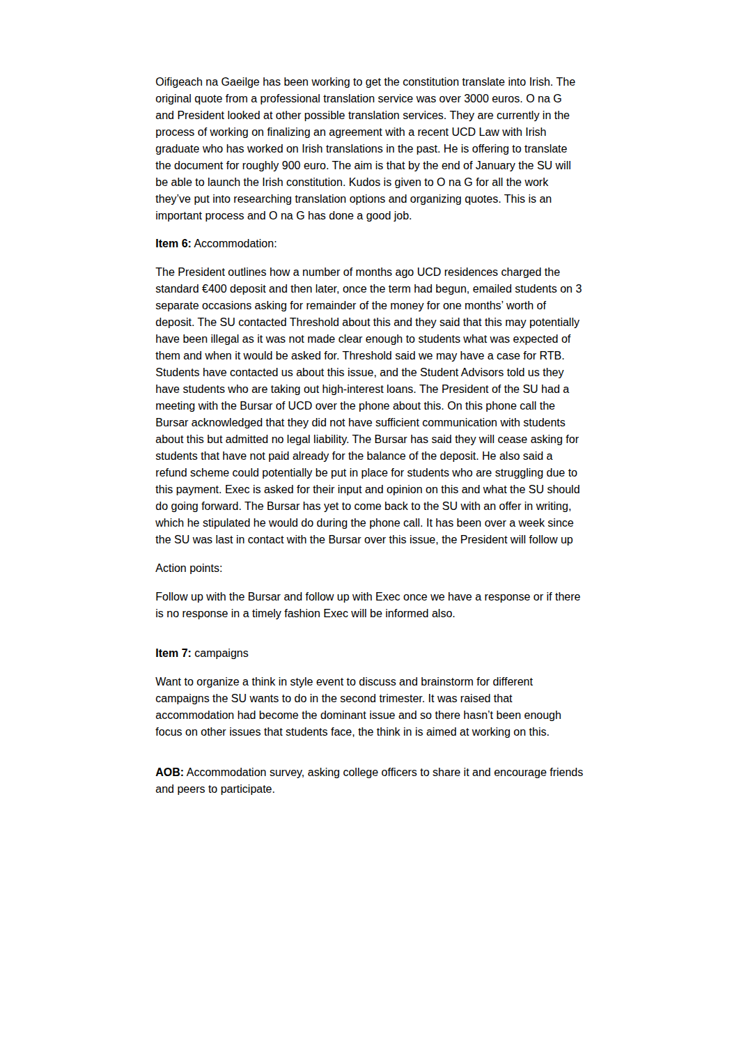Oifigeach na Gaeilge has been working to get the constitution translate into Irish. The original quote from a professional translation service was over 3000 euros. O na G and President looked at other possible translation services. They are currently in the process of working on finalizing an agreement with a recent UCD Law with Irish graduate who has worked on Irish translations in the past. He is offering to translate the document for roughly 900 euro. The aim is that by the end of January the SU will be able to launch the Irish constitution. Kudos is given to O na G for all the work they’ve put into researching translation options and organizing quotes. This is an important process and O na G has done a good job.
Item 6: Accommodation:
The President outlines how a number of months ago UCD residences charged the standard €400 deposit and then later, once the term had begun, emailed students on 3 separate occasions asking for remainder of the money for one months’ worth of deposit. The SU contacted Threshold about this and they said that this may potentially have been illegal as it was not made clear enough to students what was expected of them and when it would be asked for. Threshold said we may have a case for RTB. Students have contacted us about this issue, and the Student Advisors told us they have students who are taking out high-interest loans. The President of the SU had a meeting with the Bursar of UCD over the phone about this. On this phone call the Bursar acknowledged that they did not have sufficient communication with students about this but admitted no legal liability. The Bursar has said they will cease asking for students that have not paid already for the balance of the deposit. He also said a refund scheme could potentially be put in place for students who are struggling due to this payment. Exec is asked for their input and opinion on this and what the SU should do going forward. The Bursar has yet to come back to the SU with an offer in writing, which he stipulated he would do during the phone call. It has been over a week since the SU was last in contact with the Bursar over this issue, the President will follow up
Action points:
Follow up with the Bursar and follow up with Exec once we have a response or if there is no response in a timely fashion Exec will be informed also.
Item 7: campaigns
Want to organize a think in style event to discuss and brainstorm for different campaigns the SU wants to do in the second trimester. It was raised that accommodation had become the dominant issue and so there hasn’t been enough focus on other issues that students face, the think in is aimed at working on this.
AOB: Accommodation survey, asking college officers to share it and encourage friends and peers to participate.